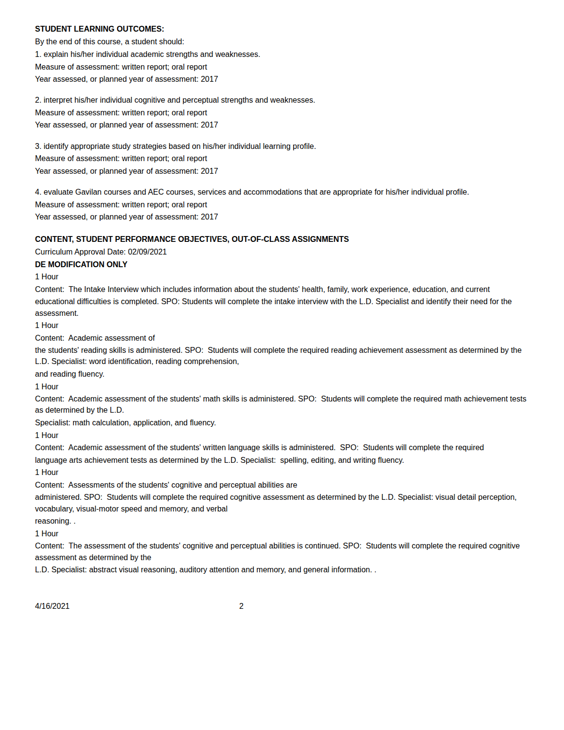STUDENT LEARNING OUTCOMES:
By the end of this course, a student should:
1. explain his/her individual academic strengths and weaknesses.
Measure of assessment: written report; oral report
Year assessed, or planned year of assessment: 2017
2. interpret his/her individual cognitive and perceptual strengths and weaknesses.
Measure of assessment: written report; oral report
Year assessed, or planned year of assessment: 2017
3. identify appropriate study strategies based on his/her individual learning profile.
Measure of assessment: written report; oral report
Year assessed, or planned year of assessment: 2017
4. evaluate Gavilan courses and AEC courses, services and accommodations that are appropriate for his/her individual profile.
Measure of assessment: written report; oral report
Year assessed, or planned year of assessment: 2017
CONTENT, STUDENT PERFORMANCE OBJECTIVES, OUT-OF-CLASS ASSIGNMENTS
Curriculum Approval Date: 02/09/2021
DE MODIFICATION ONLY
1 Hour
Content: The Intake Interview which includes information about the students' health, family, work experience, education, and current
educational difficulties is completed. SPO: Students will complete the intake interview with the L.D. Specialist and identify their need for the assessment.
1 Hour
Content: Academic assessment of
the students' reading skills is administered. SPO: Students will complete the required reading achievement assessment as determined by the L.D. Specialist: word identification, reading comprehension,
and reading fluency.
1 Hour
Content: Academic assessment of the students' math skills is administered. SPO: Students will complete the required math achievement tests as determined by the L.D.
Specialist: math calculation, application, and fluency.
1 Hour
Content: Academic assessment of the students' written language skills is administered. SPO: Students will complete the required
language arts achievement tests as determined by the L.D. Specialist: spelling, editing, and writing fluency.
1 Hour
Content: Assessments of the students' cognitive and perceptual abilities are
administered. SPO: Students will complete the required cognitive assessment as determined by the L.D. Specialist: visual detail perception, vocabulary, visual-motor speed and memory, and verbal
reasoning. .
1 Hour
Content: The assessment of the students' cognitive and perceptual abilities is continued. SPO: Students will complete the required cognitive assessment as determined by the
L.D. Specialist: abstract visual reasoning, auditory attention and memory, and general information. .
4/16/2021 2